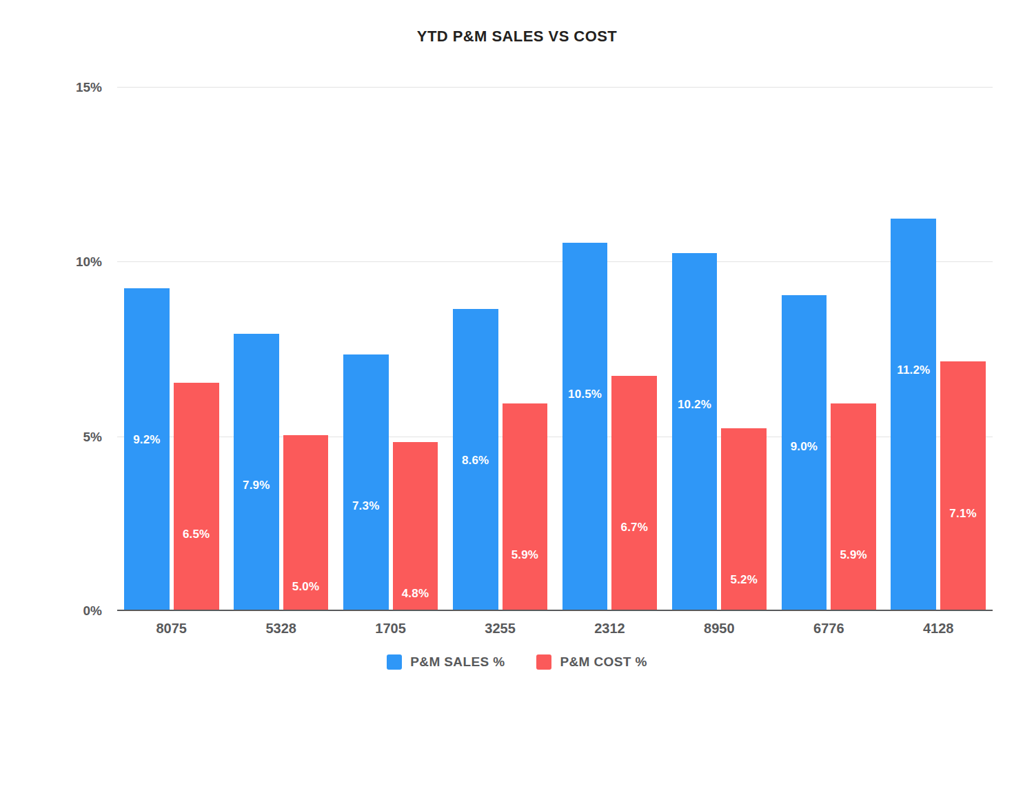YTD P&M Sales vs Cost
15%
10%
5%
0%
9.2%
6.5%
7.9%
5.0%
7.3%
4.8%
8.6%
5.9%
10.5%
6.7%
10.2%
5.2%
9.0%
5.9%
11.2%
7.1%
8075
5328
1705
3255
2312
8950
6776
4128
P&M SALES %
P&M COST %